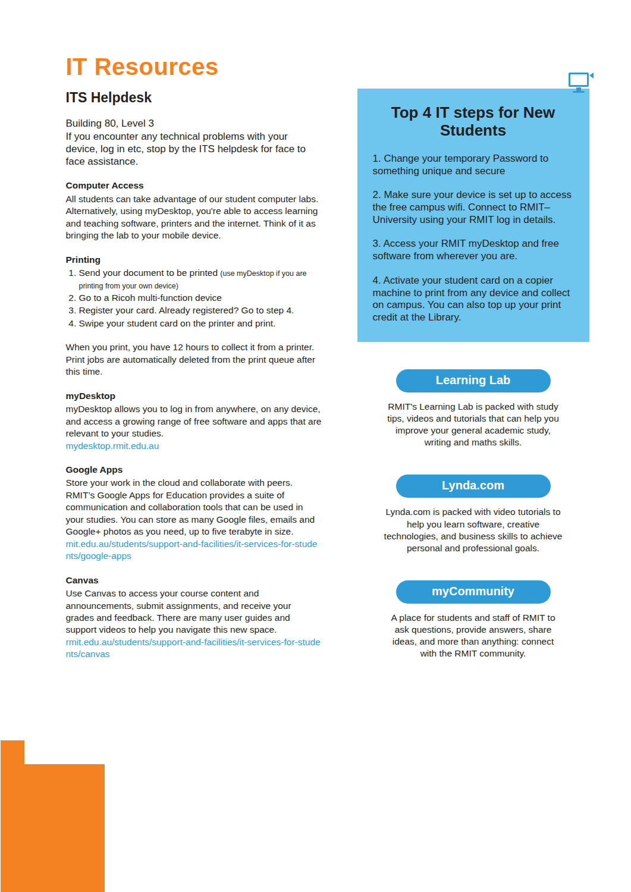IT Resources
ITS Helpdesk
Building 80, Level 3
If you encounter any technical problems with your device, log in etc, stop by the ITS helpdesk for face to face assistance.
Computer Access
All students can take advantage of our student computer labs. Alternatively, using myDesktop, you're able to access learning and teaching software, printers and the internet. Think of it as bringing the lab to your mobile device.
Printing
Send your document to be printed (use myDesktop if you are printing from your own device)
Go to a Ricoh multi-function device
Register your card. Already registered? Go to step 4.
Swipe your student card on the printer and print.
When you print, you have 12 hours to collect it from a printer. Print jobs are automatically deleted from the print queue after this time.
myDesktop
myDesktop allows you to log in from anywhere, on any device, and access a growing range of free software and apps that are relevant to your studies.
mydesktop.rmit.edu.au
Google Apps
Store your work in the cloud and collaborate with peers. RMIT’s Google Apps for Education provides a suite of communication and collaboration tools that can be used in your studies. You can store as many Google files, emails and Google+ photos as you need, up to five terabyte in size.
mit.edu.au/students/support-and-facilities/it-services-for-students/google-apps
Canvas
Use Canvas to access your course content and announcements, submit assignments, and receive your grades and feedback. There are many user guides and support videos to help you navigate this new space.
rmit.edu.au/students/support-and-facilities/it-services-for-students/canvas
Top 4 IT steps for New Students
1. Change your temporary Password to something unique and secure
2. Make sure your device is set up to access the free campus wifi. Connect to RMIT–University using your RMIT log in details.
3. Access your RMIT myDesktop and free software from wherever you are.
4. Activate your student card on a copier machine to print from any device and collect on campus. You can also top up your print credit at the Library.
Learning Lab
RMIT's Learning Lab is packed with study tips, videos and tutorials that can help you improve your general academic study, writing and maths skills.
Lynda.com
Lynda.com is packed with video tutorials to help you learn software, creative technologies, and business skills to achieve personal and professional goals.
myCommunity
A place for students and staff of RMIT to ask questions, provide answers, share ideas, and more than anything: connect with the RMIT community.